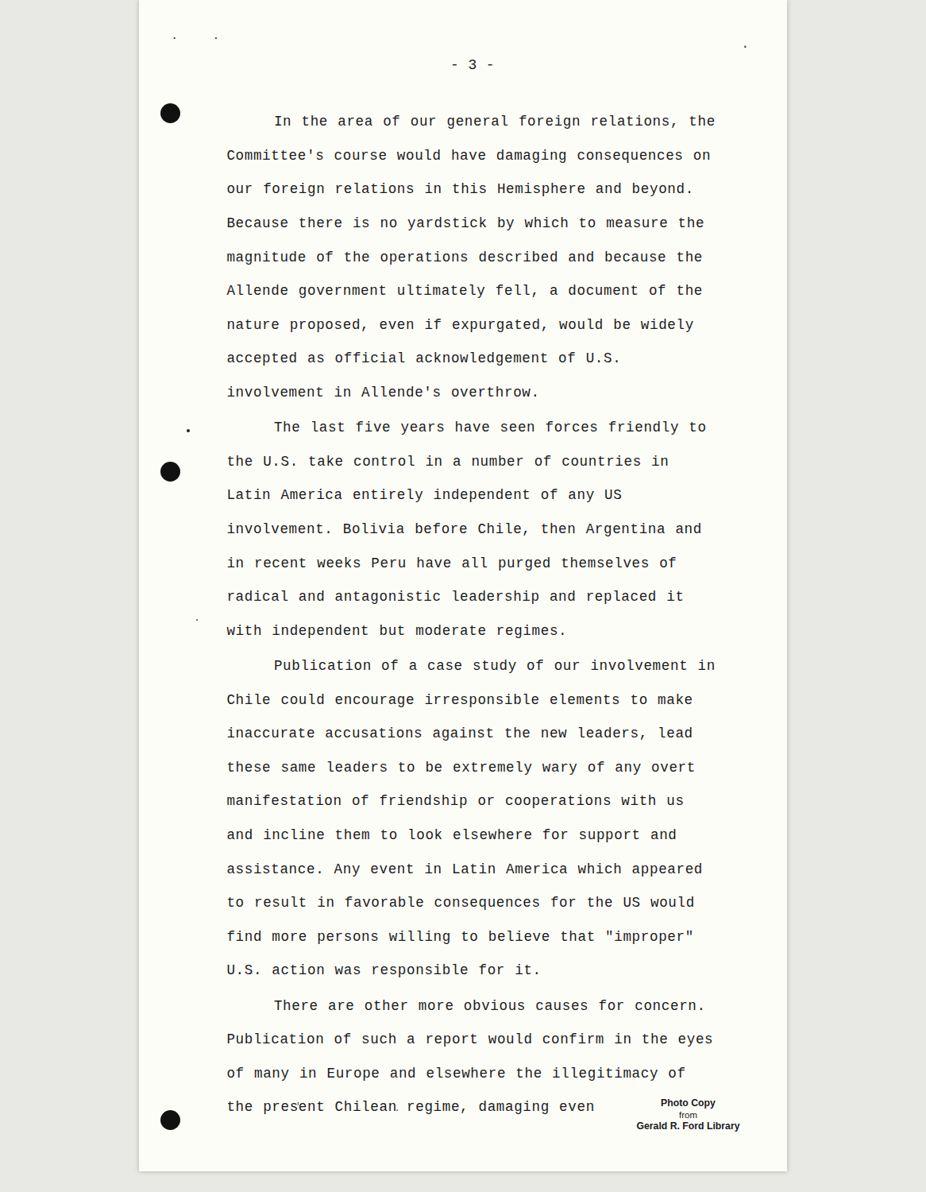· ·
·
- 3 -
In the area of our general foreign relations, the Committee's course would have damaging consequences on our foreign relations in this Hemisphere and beyond. Because there is no yardstick by which to measure the magnitude of the operations described and because the Allende government ultimately fell, a document of the nature proposed, even if expurgated, would be widely accepted as official acknowledgement of U.S. involvement in Allende's overthrow.
The last five years have seen forces friendly to the U.S. take control in a number of countries in Latin America entirely independent of any US involvement. Bolivia before Chile, then Argentina and in recent weeks Peru have all purged themselves of radical and antagonistic leadership and replaced it with independent but moderate regimes.
Publication of a case study of our involvement in Chile could encourage irresponsible elements to make inaccurate accusations against the new leaders, lead these same leaders to be extremely wary of any overt manifestation of friendship or cooperations with us and incline them to look elsewhere for support and assistance. Any event in Latin America which appeared to result in favorable consequences for the US would find more persons willing to believe that "improper" U.S. action was responsible for it.
There are other more obvious causes for concern. Publication of such a report would confirm in the eyes of many in Europe and elsewhere the illegitimacy of the present Chilean regime, damaging even
·
'
·
Photo Copy
from
Gerald R. Ford Library